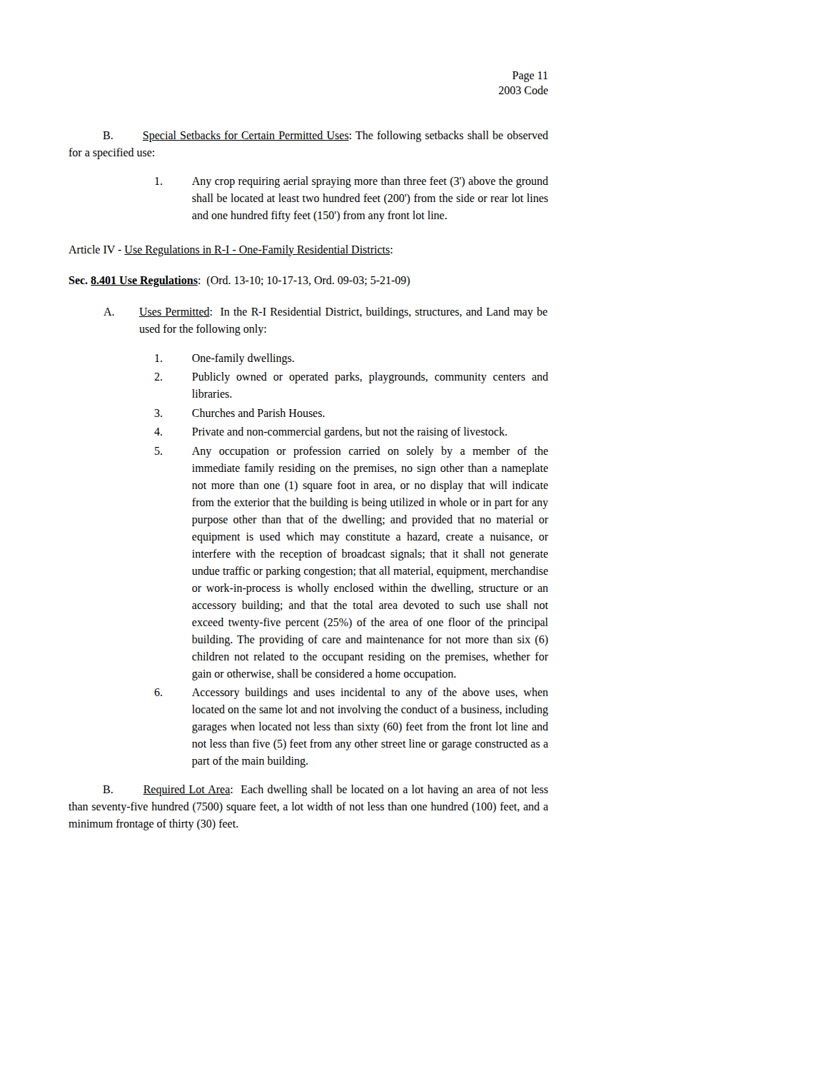Page 11
2003 Code
B. Special Setbacks for Certain Permitted Uses: The following setbacks shall be observed for a specified use:
1. Any crop requiring aerial spraying more than three feet (3') above the ground shall be located at least two hundred feet (200') from the side or rear lot lines and one hundred fifty feet (150') from any front lot line.
Article IV - Use Regulations in R-I - One-Family Residential Districts:
Sec. 8.401 Use Regulations: (Ord. 13-10; 10-17-13, Ord. 09-03; 5-21-09)
| A. | Uses Permitted : In the R-I Residential District, buildings, structures, and Land may be used for the following only: |
1. One-family dwellings.
2. Publicly owned or operated parks, playgrounds, community centers and libraries.
3. Churches and Parish Houses.
4. Private and non-commercial gardens, but not the raising of livestock.
5. Any occupation or profession carried on solely by a member of the immediate family residing on the premises, no sign other than a nameplate not more than one (1) square foot in area, or no display that will indicate from the exterior that the building is being utilized in whole or in part for any purpose other than that of the dwelling; and provided that no material or equipment is used which may constitute a hazard, create a nuisance, or interfere with the reception of broadcast signals; that it shall not generate undue traffic or parking congestion; that all material, equipment, merchandise or work-in-process is wholly enclosed within the dwelling, structure or an accessory building; and that the total area devoted to such use shall not exceed twenty-five percent (25%) of the area of one floor of the principal building. The providing of care and maintenance for not more than six (6) children not related to the occupant residing on the premises, whether for gain or otherwise, shall be considered a home occupation.
6. Accessory buildings and uses incidental to any of the above uses, when located on the same lot and not involving the conduct of a business, including garages when located not less than sixty (60) feet from the front lot line and not less than five (5) feet from any other street line or garage constructed as a part of the main building.
B. Required Lot Area: Each dwelling shall be located on a lot having an area of not less than seventy-five hundred (7500) square feet, a lot width of not less than one hundred (100) feet, and a minimum frontage of thirty (30) feet.